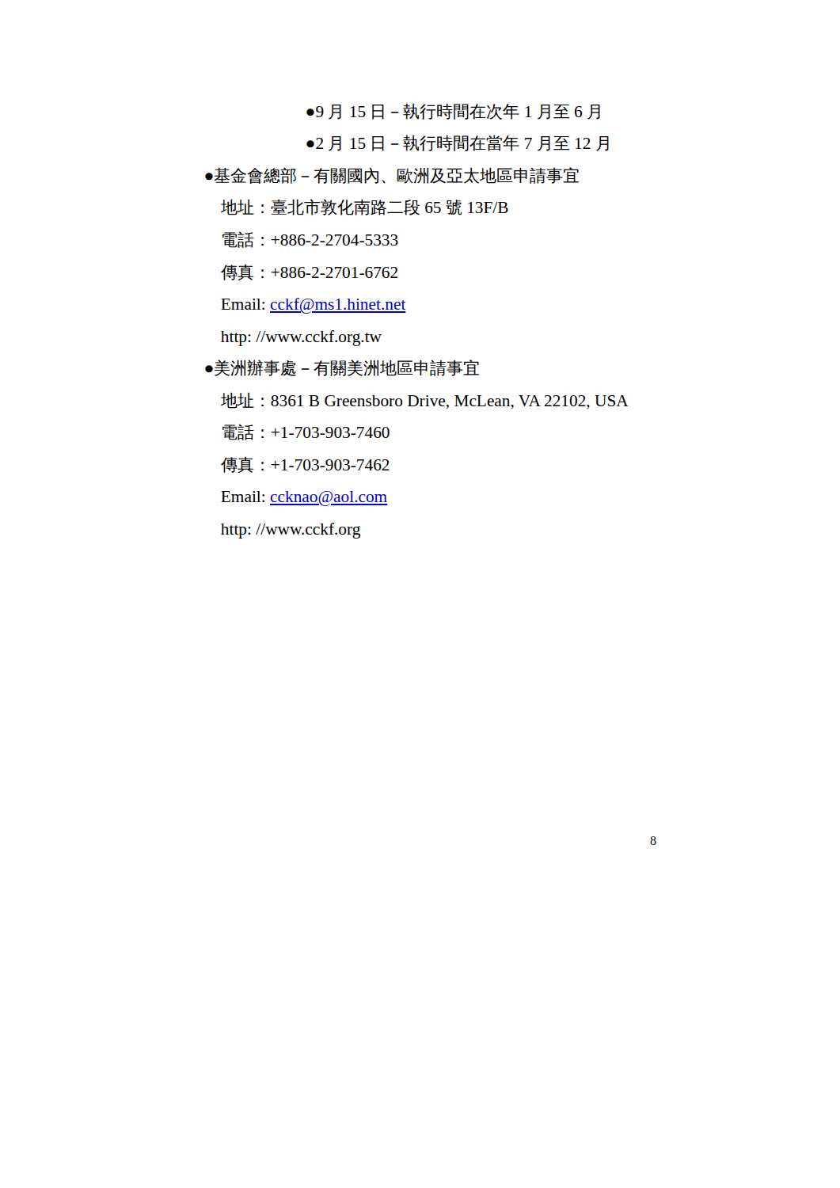●9 月 15 日－執行時間在次年 1 月至 6 月
●2 月 15 日－執行時間在當年 7 月至 12 月
●基金會總部－有關國內、歐洲及亞太地區申請事宜
地址：臺北市敦化南路二段 65 號 13F/B
電話：+886-2-2704-5333
傳真：+886-2-2701-6762
Email: cckf@ms1.hinet.net
http: //www.cckf.org.tw
●美洲辦事處－有關美洲地區申請事宜
地址：8361 B Greensboro Drive, McLean, VA 22102, USA
電話：+1-703-903-7460
傳真：+1-703-903-7462
Email: ccknao@aol.com
http: //www.cckf.org
8